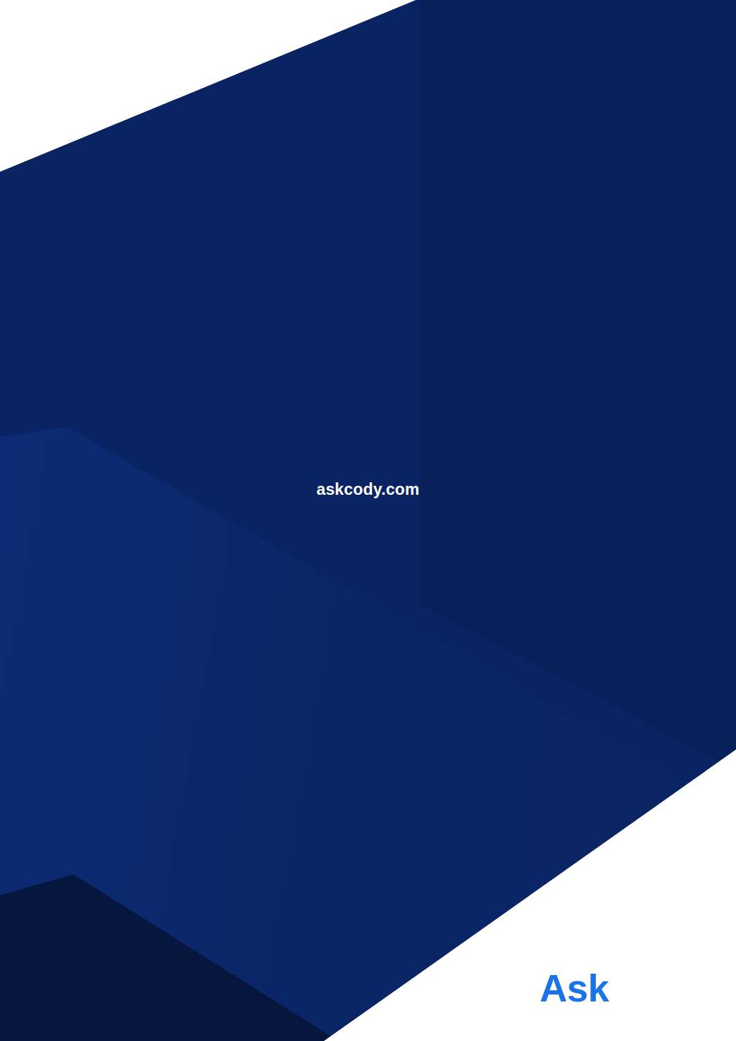askcody.com
Ask Cody